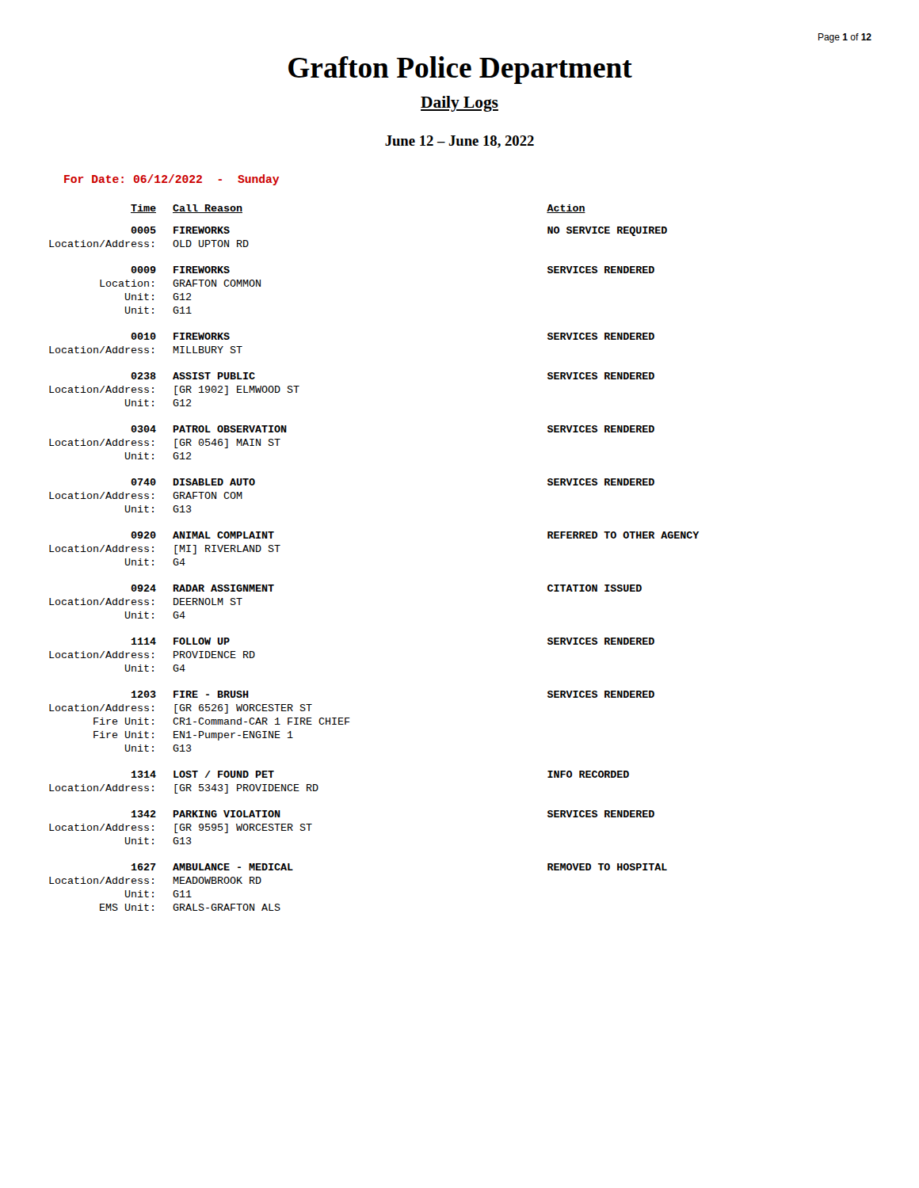Page 1 of 12
Grafton Police Department
Daily Logs
June 12 – June 18, 2022
For Date: 06/12/2022 - Sunday
| Time | Call Reason | Action |
| --- | --- | --- |
| 0005 | FIREWORKS | NO SERVICE REQUIRED |
| Location/Address: | OLD UPTON RD |
| 0009 | FIREWORKS | SERVICES RENDERED |
| Location: | GRAFTON COMMON |
| Unit: | G12 |
| Unit: | G11 |
| 0010 | FIREWORKS | SERVICES RENDERED |
| Location/Address: | MILLBURY ST |
| 0238 | ASSIST PUBLIC | SERVICES RENDERED |
| Location/Address: | [GR 1902] ELMWOOD ST |
| Unit: | G12 |
| 0304 | PATROL OBSERVATION | SERVICES RENDERED |
| Location/Address: | [GR 0546] MAIN ST |
| Unit: | G12 |
| 0740 | DISABLED AUTO | SERVICES RENDERED |
| Location/Address: | GRAFTON COM |
| Unit: | G13 |
| 0920 | ANIMAL COMPLAINT | REFERRED TO OTHER AGENCY |
| Location/Address: | [MI] RIVERLAND ST |
| Unit: | G4 |
| 0924 | RADAR ASSIGNMENT | CITATION ISSUED |
| Location/Address: | DEERNOLM ST |
| Unit: | G4 |
| 1114 | FOLLOW UP | SERVICES RENDERED |
| Location/Address: | PROVIDENCE RD |
| Unit: | G4 |
| 1203 | FIRE - BRUSH | SERVICES RENDERED |
| Location/Address: | [GR 6526] WORCESTER ST |
| Fire Unit: | CR1-Command-CAR 1 FIRE CHIEF |
| Fire Unit: | EN1-Pumper-ENGINE 1 |
| Unit: | G13 |
| 1314 | LOST / FOUND PET | INFO RECORDED |
| Location/Address: | [GR 5343] PROVIDENCE RD |
| 1342 | PARKING VIOLATION | SERVICES RENDERED |
| Location/Address: | [GR 9595] WORCESTER ST |
| Unit: | G13 |
| 1627 | AMBULANCE - MEDICAL | REMOVED TO HOSPITAL |
| Location/Address: | MEADOWBROOK RD |
| Unit: | G11 |
| EMS Unit: | GRALS-GRAFTON ALS |